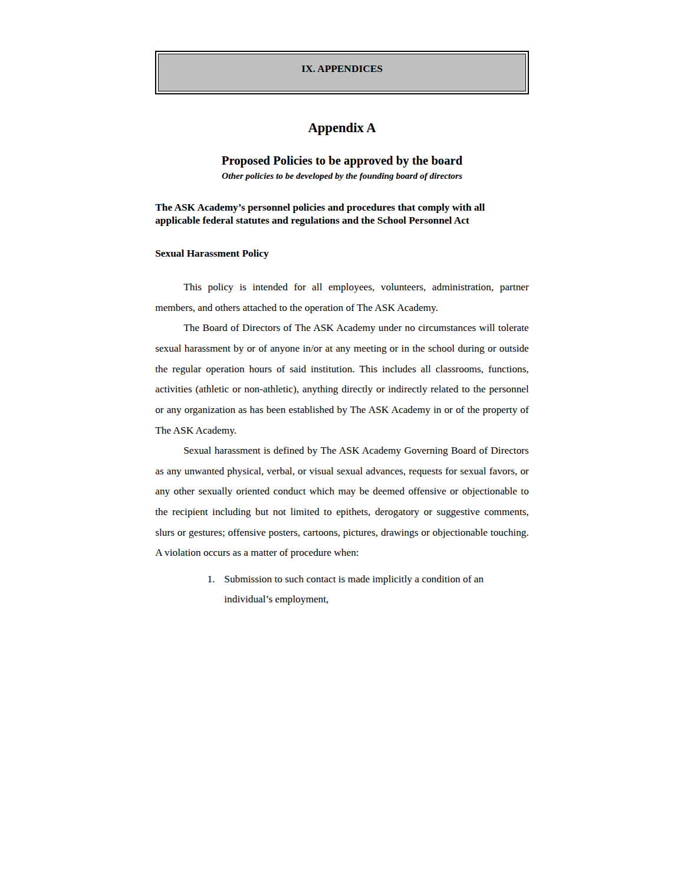IX. APPENDICES
Appendix A
Proposed Policies to be approved by the board
Other policies to be developed by the founding board of directors
The ASK Academy’s personnel policies and procedures that comply with all applicable federal statutes and regulations and the School Personnel Act
Sexual Harassment Policy
This policy is intended for all employees, volunteers, administration, partner members, and others attached to the operation of The ASK Academy.
The Board of Directors of The ASK Academy under no circumstances will tolerate sexual harassment by or of anyone in/or at any meeting or in the school during or outside the regular operation hours of said institution. This includes all classrooms, functions, activities (athletic or non-athletic), anything directly or indirectly related to the personnel or any organization as has been established by The ASK Academy in or of the property of The ASK Academy.
Sexual harassment is defined by The ASK Academy Governing Board of Directors as any unwanted physical, verbal, or visual sexual advances, requests for sexual favors, or any other sexually oriented conduct which may be deemed offensive or objectionable to the recipient including but not limited to epithets, derogatory or suggestive comments, slurs or gestures; offensive posters, cartoons, pictures, drawings or objectionable touching. A violation occurs as a matter of procedure when:
Submission to such contact is made implicitly a condition of an individual’s employment,